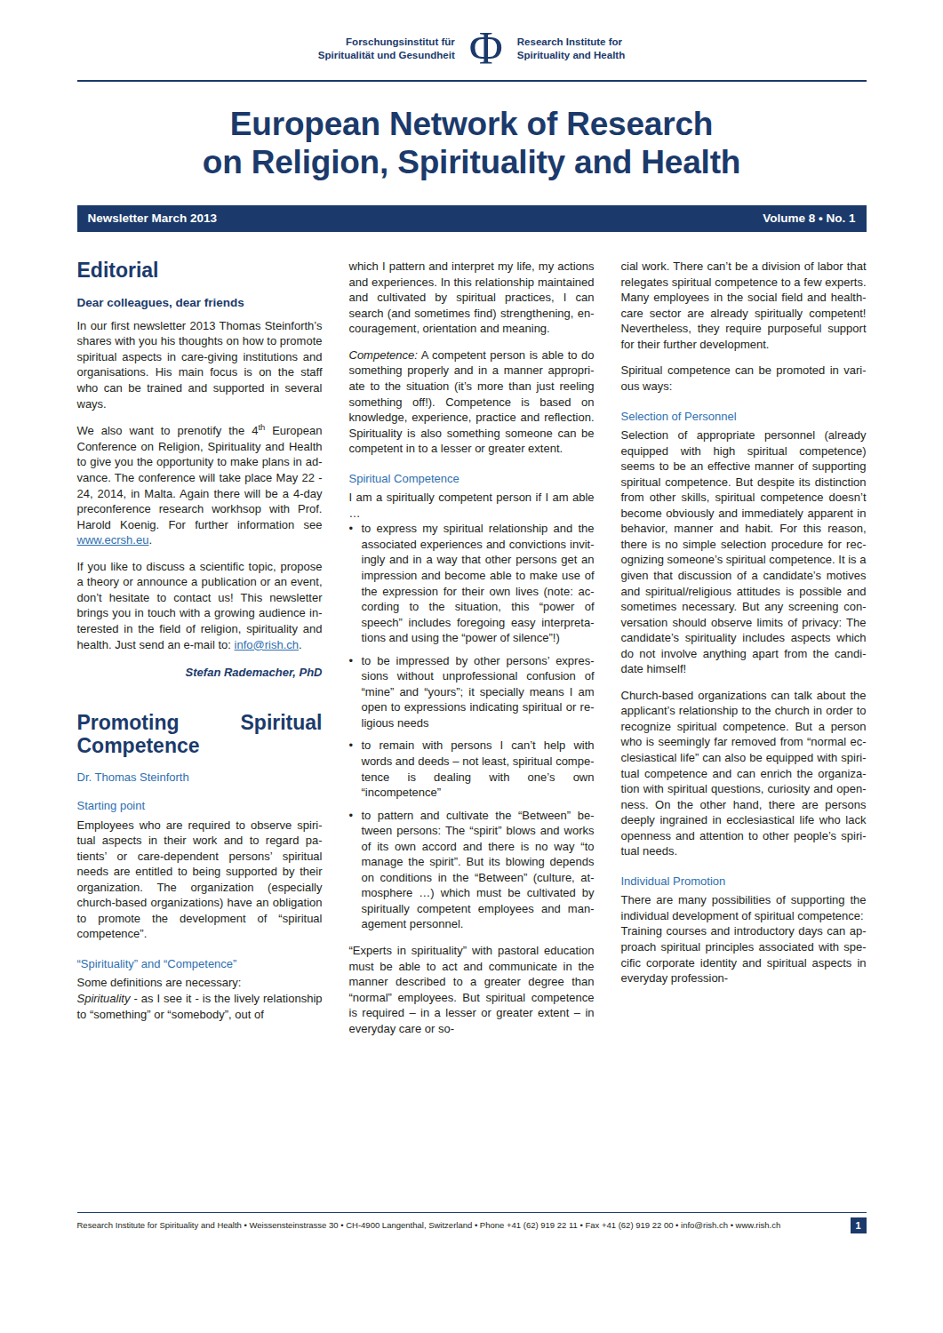Forschungsinstitut für
Spiritualität und Gesundheit
Φ
Research Institute for
Spirituality and Health
European Network of Research
on Religion, Spirituality and Health
Newsletter March 2013 Volume 8 • No. 1
Editorial
Dear colleagues, dear friends
In our first newsletter 2013 Thomas Steinforth’s shares with you his thoughts on how to promote spiritual aspects in care-giving institutions and organisations. His main focus is on the staff who can be trained and supported in several ways.
We also want to prenotify the 4th European Conference on Religion, Spirituality and Health to give you the opportunity to make plans in advance. The conference will take place May 22 - 24, 2014, in Malta. Again there will be a 4-day preconference research workhsop with Prof. Harold Koenig. For further information see www.ecrsh.eu.
If you like to discuss a scientific topic, propose a theory or announce a publication or an event, don’t hesitate to contact us! This newsletter brings you in touch with a growing audience interested in the field of religion, spirituality and health. Just send an e-mail to: info@rish.ch.
Stefan Rademacher, PhD
Promoting Spiritual Competence
Dr. Thomas Steinforth
Starting point
Employees who are required to observe spiritual aspects in their work and to regard patients’ or care-dependent persons’ spiritual needs are entitled to being supported by their organization. The organization (especially church-based organizations) have an obligation to promote the development of “spiritual competence”.
“Spirituality” and “Competence”
Some definitions are necessary:
Spirituality - as I see it - is the lively relationship to “something” or “somebody”, out of
which I pattern and interpret my life, my actions and experiences. In this relationship maintained and cultivated by spiritual practices, I can search (and sometimes find) strengthening, encouragement, orientation and meaning.
Competence: A competent person is able to do something properly and in a manner appropriate to the situation (it’s more than just reeling something off!). Competence is based on knowledge, experience, practice and reflection. Spirituality is also something someone can be competent in to a lesser or greater extent.
Spiritual Competence
I am a spiritually competent person if I am able …
to express my spiritual relationship and the associated experiences and convictions invitingly and in a way that other persons get an impression and become able to make use of the expression for their own lives (note: according to the situation, this “power of speech” includes foregoing easy interpretations and using the “power of silence”!)
to be impressed by other persons’ expressions without unprofessional confusion of “mine” and “yours”; it specially means I am open to expressions indicating spiritual or religious needs
to remain with persons I can’t help with words and deeds – not least, spiritual competence is dealing with one’s own “incompetence”
to pattern and cultivate the “Between” between persons: The “spirit” blows and works of its own accord and there is no way “to manage the spirit”. But its blowing depends on conditions in the “Between” (culture, atmosphere …) which must be cultivated by spiritually competent employees and management personnel.
“Experts in spirituality” with pastoral education must be able to act and communicate in the manner described to a greater degree than “normal” employees. But spiritual competence is required – in a lesser or greater extent – in everyday care or so-
cial work. There can’t be a division of labor that relegates spiritual competence to a few experts. Many employees in the social field and healthcare sector are already spiritually competent! Nevertheless, they require purposeful support for their further development.
Spiritual competence can be promoted in various ways:
Selection of Personnel
Selection of appropriate personnel (already equipped with high spiritual competence) seems to be an effective manner of supporting spiritual competence. But despite its distinction from other skills, spiritual competence doesn’t become obviously and immediately apparent in behavior, manner and habit. For this reason, there is no simple selection procedure for recognizing someone’s spiritual competence. It is a given that discussion of a candidate’s motives and spiritual/religious attitudes is possible and sometimes necessary. But any screening conversation should observe limits of privacy: The candidate’s spirituality includes aspects which do not involve anything apart from the candidate himself!
Church-based organizations can talk about the applicant’s relationship to the church in order to recognize spiritual competence. But a person who is seemingly far removed from “normal ecclesiastical life” can also be equipped with spiritual competence and can enrich the organization with spiritual questions, curiosity and openness. On the other hand, there are persons deeply ingrained in ecclesiastical life who lack openness and attention to other people’s spiritual needs.
Individual Promotion
There are many possibilities of supporting the individual development of spiritual competence:
Training courses and introductory days can approach spiritual principles associated with specific corporate identity and spiritual aspects in everyday profession-
Research Institute for Spirituality and Health • Weissensteinstrasse 30 • CH-4900 Langenthal, Switzerland • Phone +41 (62) 919 22 11 • Fax +41 (62) 919 22 00 • info@rish.ch • www.rish.ch
1